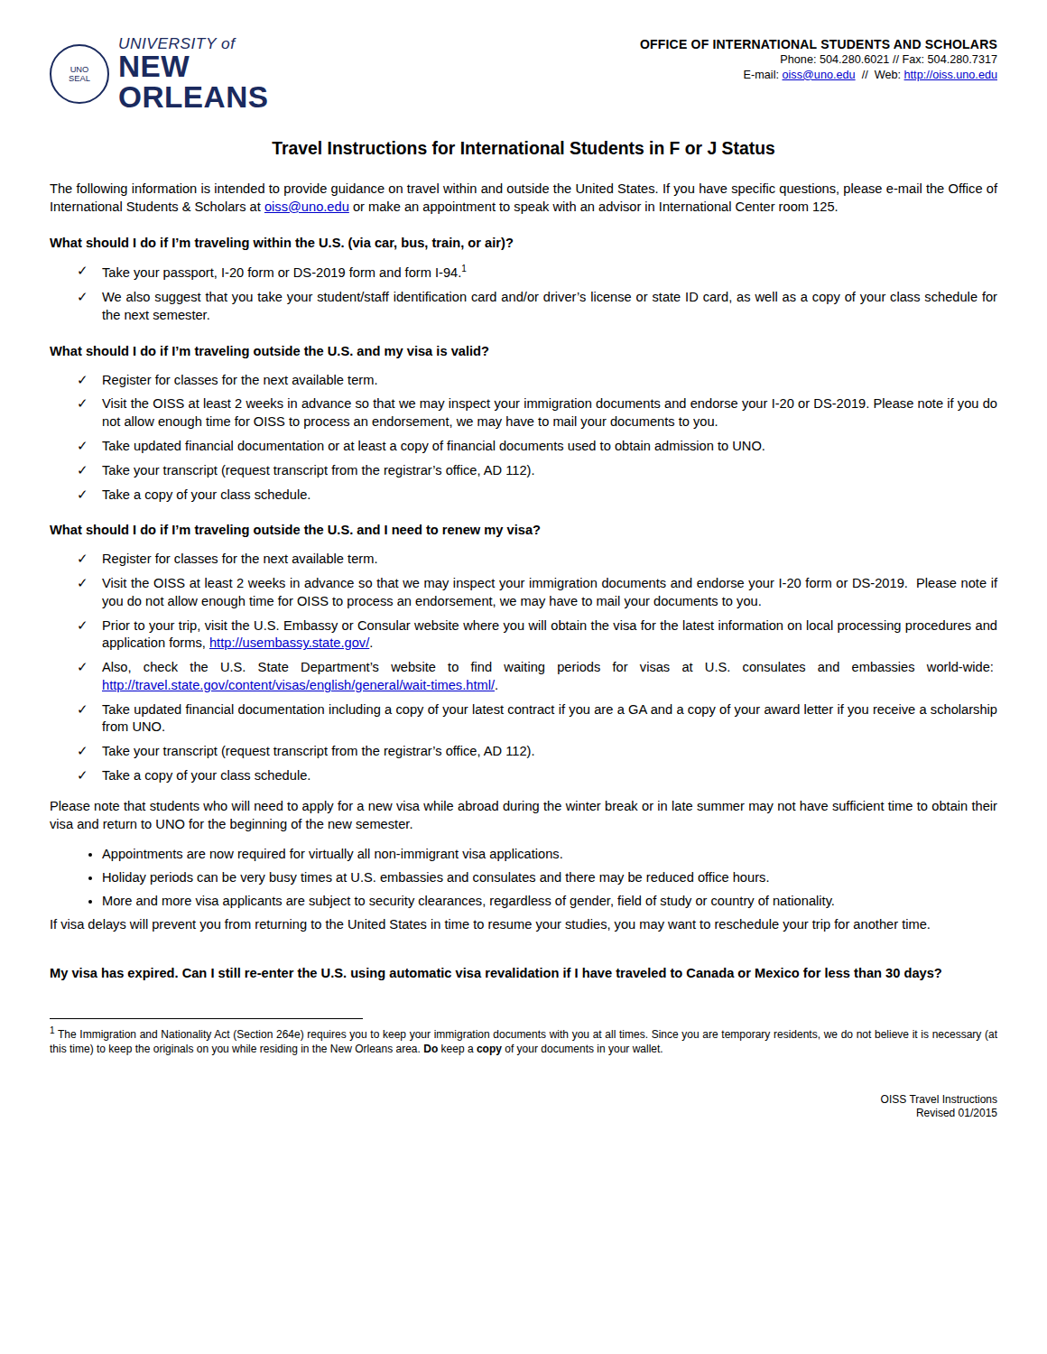UNO
SEAL
UNIVERSITY of
NEW ORLEANS
OFFICE OF INTERNATIONAL STUDENTS AND SCHOLARS
Phone: 504.280.6021 // Fax: 504.280.7317
E-mail: oiss@uno.edu // Web: http://oiss.uno.edu
Travel Instructions for International Students in F or J Status
The following information is intended to provide guidance on travel within and outside the United States. If you have specific questions, please e-mail the Office of International Students & Scholars at oiss@uno.edu or make an appointment to speak with an advisor in International Center room 125.
What should I do if I’m traveling within the U.S. (via car, bus, train, or air)?
Take your passport, I-20 form or DS-2019 form and form I-94.1
We also suggest that you take your student/staff identification card and/or driver’s license or state ID card, as well as a copy of your class schedule for the next semester.
What should I do if I’m traveling outside the U.S. and my visa is valid?
Register for classes for the next available term.
Visit the OISS at least 2 weeks in advance so that we may inspect your immigration documents and endorse your I-20 or DS-2019. Please note if you do not allow enough time for OISS to process an endorsement, we may have to mail your documents to you.
Take updated financial documentation or at least a copy of financial documents used to obtain admission to UNO.
Take your transcript (request transcript from the registrar’s office, AD 112).
Take a copy of your class schedule.
What should I do if I’m traveling outside the U.S. and I need to renew my visa?
Register for classes for the next available term.
Visit the OISS at least 2 weeks in advance so that we may inspect your immigration documents and endorse your I-20 form or DS-2019. Please note if you do not allow enough time for OISS to process an endorsement, we may have to mail your documents to you.
Prior to your trip, visit the U.S. Embassy or Consular website where you will obtain the visa for the latest information on local processing procedures and application forms, http://usembassy.state.gov/.
Also, check the U.S. State Department’s website to find waiting periods for visas at U.S. consulates and embassies world-wide: http://travel.state.gov/content/visas/english/general/wait-times.html/.
Take updated financial documentation including a copy of your latest contract if you are a GA and a copy of your award letter if you receive a scholarship from UNO.
Take your transcript (request transcript from the registrar’s office, AD 112).
Take a copy of your class schedule.
Please note that students who will need to apply for a new visa while abroad during the winter break or in late summer may not have sufficient time to obtain their visa and return to UNO for the beginning of the new semester.
Appointments are now required for virtually all non-immigrant visa applications.
Holiday periods can be very busy times at U.S. embassies and consulates and there may be reduced office hours.
More and more visa applicants are subject to security clearances, regardless of gender, field of study or country of nationality.
If visa delays will prevent you from returning to the United States in time to resume your studies, you may want to reschedule your trip for another time.
My visa has expired. Can I still re-enter the U.S. using automatic visa revalidation if I have traveled to Canada or Mexico for less than 30 days?
1 The Immigration and Nationality Act (Section 264e) requires you to keep your immigration documents with you at all times. Since you are temporary residents, we do not believe it is necessary (at this time) to keep the originals on you while residing in the New Orleans area. Do keep a copy of your documents in your wallet.
OISS Travel Instructions
Revised 01/2015